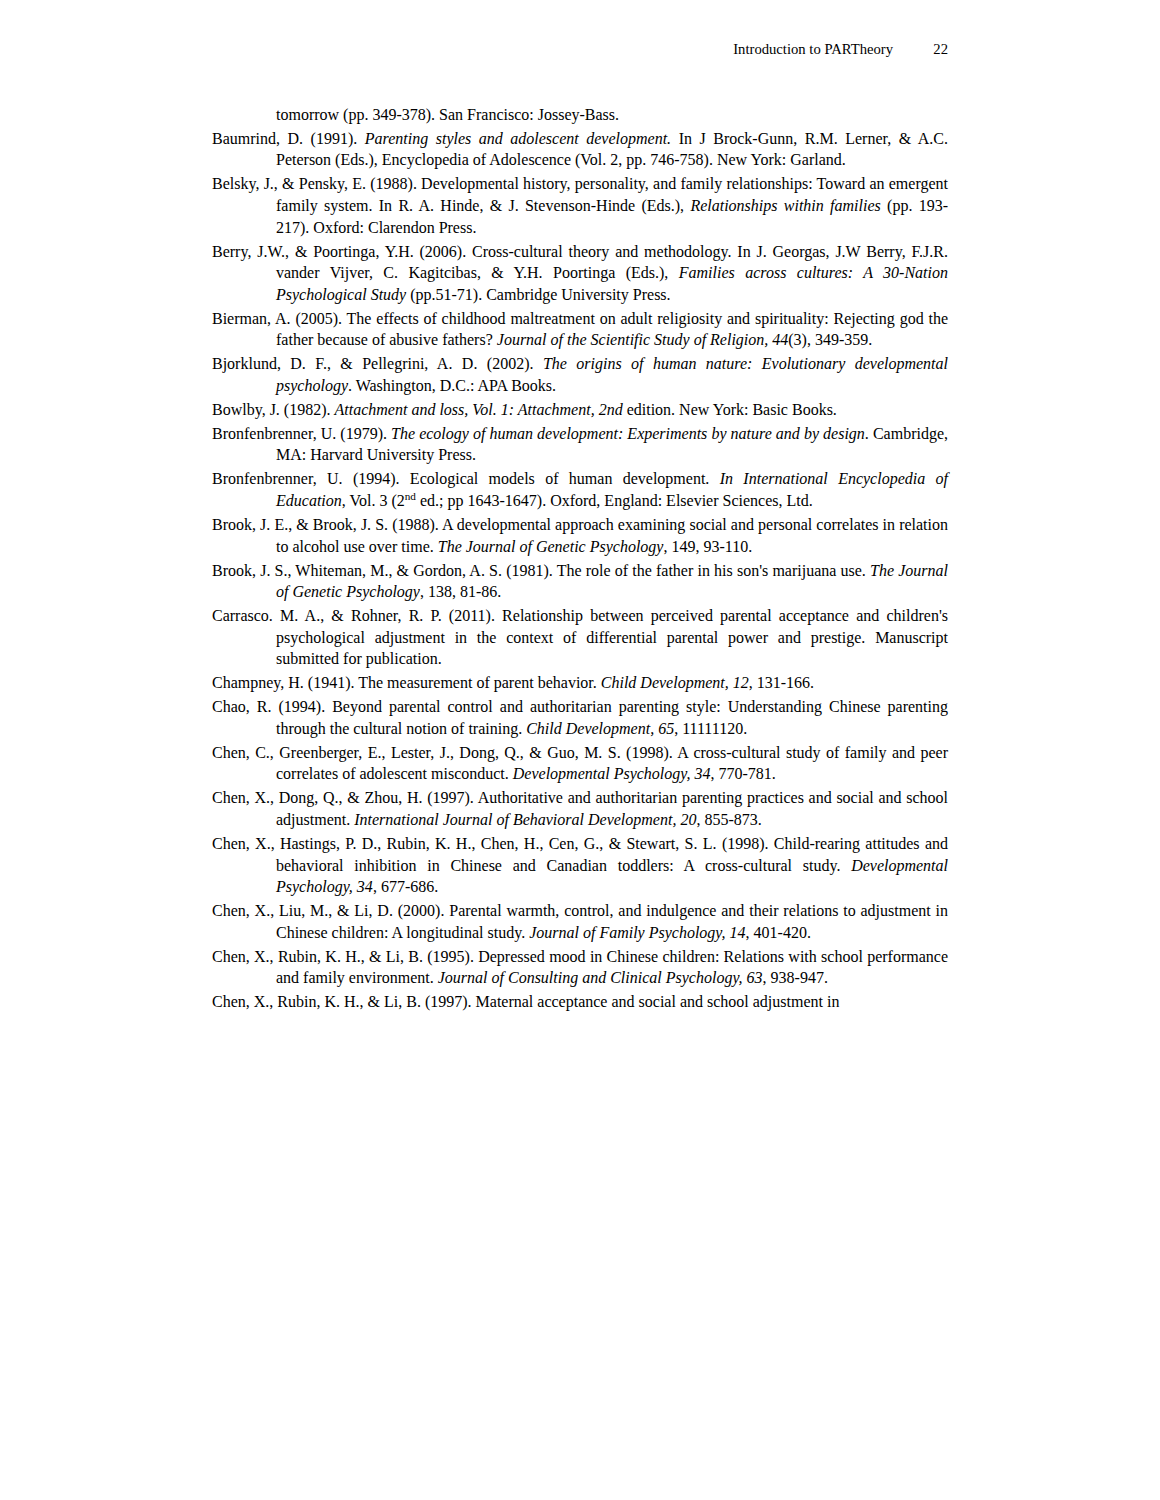Introduction to PARTheory 22
tomorrow (pp. 349-378). San Francisco: Jossey-Bass.
Baumrind, D. (1991). Parenting styles and adolescent development. In J Brock-Gunn, R.M. Lerner, & A.C. Peterson (Eds.), Encyclopedia of Adolescence (Vol. 2, pp. 746-758). New York: Garland.
Belsky, J., & Pensky, E. (1988). Developmental history, personality, and family relationships: Toward an emergent family system. In R. A. Hinde, & J. Stevenson-Hinde (Eds.), Relationships within families (pp. 193-217). Oxford: Clarendon Press.
Berry, J.W., & Poortinga, Y.H. (2006). Cross-cultural theory and methodology. In J. Georgas, J.W Berry, F.J.R. vander Vijver, C. Kagitcibas, & Y.H. Poortinga (Eds.), Families across cultures: A 30-Nation Psychological Study (pp.51-71). Cambridge University Press.
Bierman, A. (2005). The effects of childhood maltreatment on adult religiosity and spirituality: Rejecting god the father because of abusive fathers? Journal of the Scientific Study of Religion, 44(3), 349-359.
Bjorklund, D. F., & Pellegrini, A. D. (2002). The origins of human nature: Evolutionary developmental psychology. Washington, D.C.: APA Books.
Bowlby, J. (1982). Attachment and loss, Vol. 1: Attachment, 2nd edition. New York: Basic Books.
Bronfenbrenner, U. (1979). The ecology of human development: Experiments by nature and by design. Cambridge, MA: Harvard University Press.
Bronfenbrenner, U. (1994). Ecological models of human development. In International Encyclopedia of Education, Vol. 3 (2nd ed.; pp 1643-1647). Oxford, England: Elsevier Sciences, Ltd.
Brook, J. E., & Brook, J. S. (1988). A developmental approach examining social and personal correlates in relation to alcohol use over time. The Journal of Genetic Psychology, 149, 93-110.
Brook, J. S., Whiteman, M., & Gordon, A. S. (1981). The role of the father in his son's marijuana use. The Journal of Genetic Psychology, 138, 81-86.
Carrasco. M. A., & Rohner, R. P. (2011). Relationship between perceived parental acceptance and children's psychological adjustment in the context of differential parental power and prestige. Manuscript submitted for publication.
Champney, H. (1941). The measurement of parent behavior. Child Development, 12, 131-166.
Chao, R. (1994). Beyond parental control and authoritarian parenting style: Understanding Chinese parenting through the cultural notion of training. Child Development, 65, 11111120.
Chen, C., Greenberger, E., Lester, J., Dong, Q., & Guo, M. S. (1998). A cross-cultural study of family and peer correlates of adolescent misconduct. Developmental Psychology, 34, 770-781.
Chen, X., Dong, Q., & Zhou, H. (1997). Authoritative and authoritarian parenting practices and social and school adjustment. International Journal of Behavioral Development, 20, 855-873.
Chen, X., Hastings, P. D., Rubin, K. H., Chen, H., Cen, G., & Stewart, S. L. (1998). Child-rearing attitudes and behavioral inhibition in Chinese and Canadian toddlers: A cross-cultural study. Developmental Psychology, 34, 677-686.
Chen, X., Liu, M., & Li, D. (2000). Parental warmth, control, and indulgence and their relations to adjustment in Chinese children: A longitudinal study. Journal of Family Psychology, 14, 401-420.
Chen, X., Rubin, K. H., & Li, B. (1995). Depressed mood in Chinese children: Relations with school performance and family environment. Journal of Consulting and Clinical Psychology, 63, 938-947.
Chen, X., Rubin, K. H., & Li, B. (1997). Maternal acceptance and social and school adjustment in